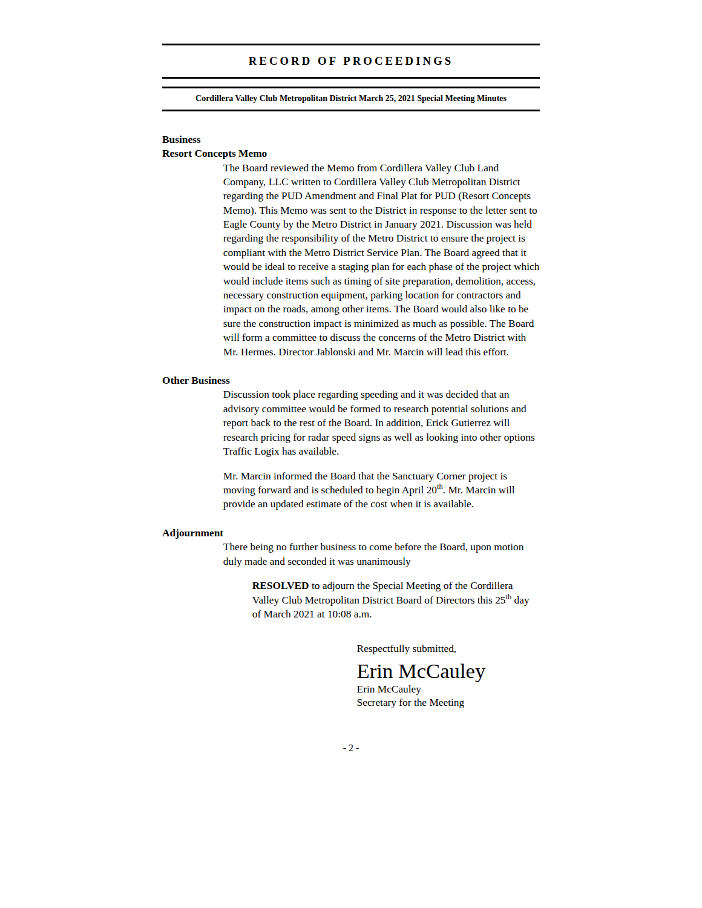RECORD OF PROCEEDINGS
Cordillera Valley Club Metropolitan District March 25, 2021 Special Meeting Minutes
Business
Resort Concepts Memo
The Board reviewed the Memo from Cordillera Valley Club Land Company, LLC written to Cordillera Valley Club Metropolitan District regarding the PUD Amendment and Final Plat for PUD (Resort Concepts Memo). This Memo was sent to the District in response to the letter sent to Eagle County by the Metro District in January 2021. Discussion was held regarding the responsibility of the Metro District to ensure the project is compliant with the Metro District Service Plan. The Board agreed that it would be ideal to receive a staging plan for each phase of the project which would include items such as timing of site preparation, demolition, access, necessary construction equipment, parking location for contractors and impact on the roads, among other items. The Board would also like to be sure the construction impact is minimized as much as possible. The Board will form a committee to discuss the concerns of the Metro District with Mr. Hermes. Director Jablonski and Mr. Marcin will lead this effort.
Other Business
Discussion took place regarding speeding and it was decided that an advisory committee would be formed to research potential solutions and report back to the rest of the Board. In addition, Erick Gutierrez will research pricing for radar speed signs as well as looking into other options Traffic Logix has available.
Mr. Marcin informed the Board that the Sanctuary Corner project is moving forward and is scheduled to begin April 20th. Mr. Marcin will provide an updated estimate of the cost when it is available.
Adjournment
There being no further business to come before the Board, upon motion duly made and seconded it was unanimously
RESOLVED to adjourn the Special Meeting of the Cordillera Valley Club Metropolitan District Board of Directors this 25th day of March 2021 at 10:08 a.m.
Respectfully submitted,
Erin McCauley
Erin McCauley
Secretary for the Meeting
- 2 -